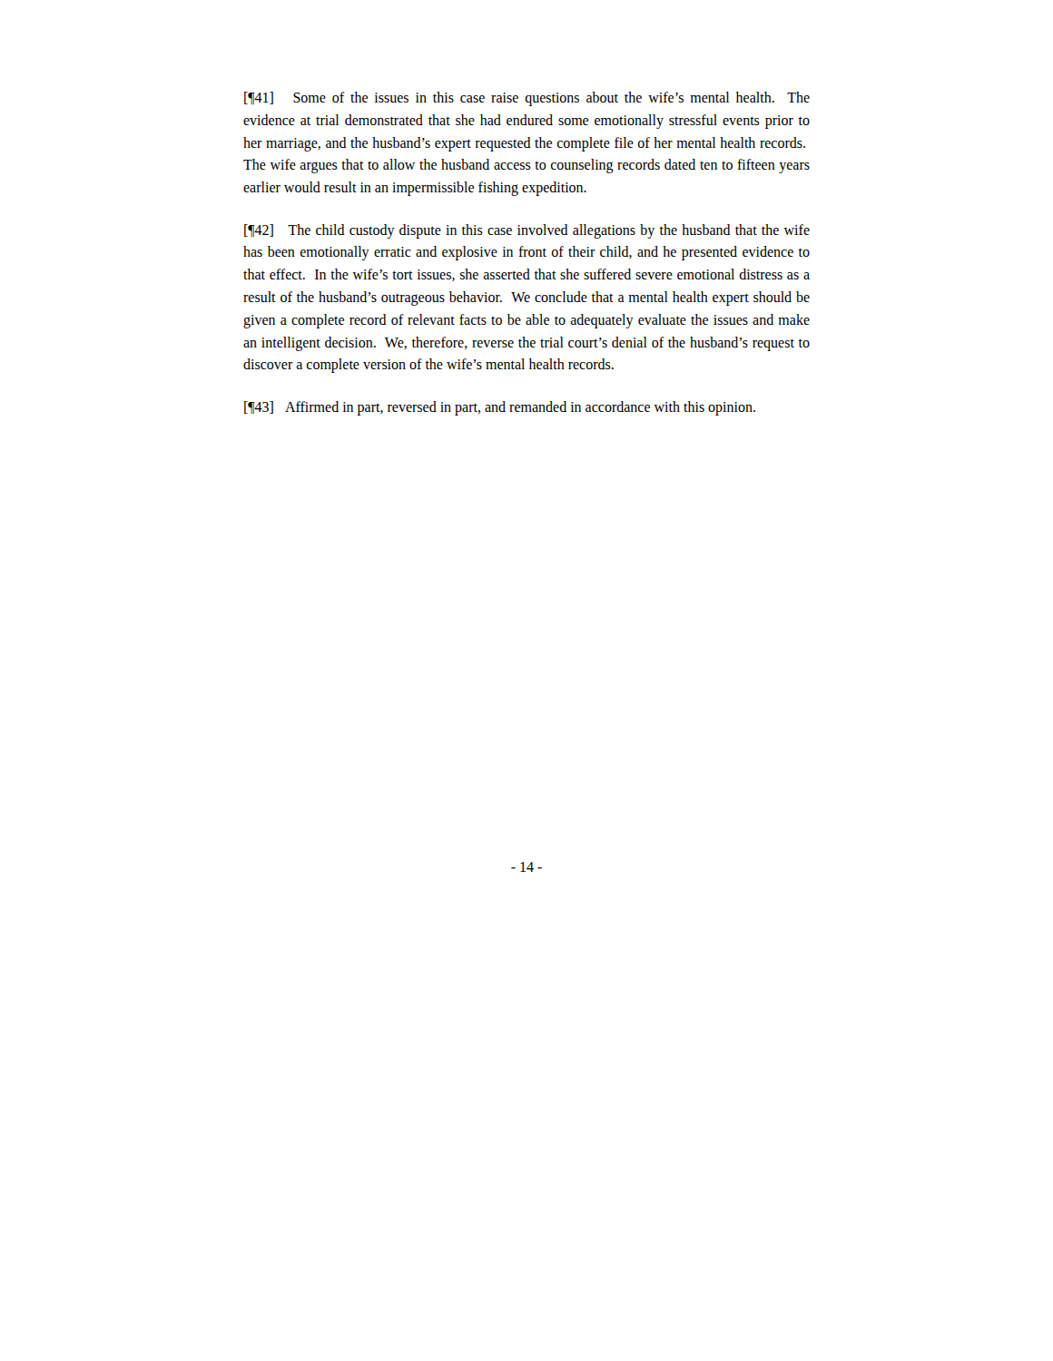[¶41] Some of the issues in this case raise questions about the wife’s mental health. The evidence at trial demonstrated that she had endured some emotionally stressful events prior to her marriage, and the husband’s expert requested the complete file of her mental health records. The wife argues that to allow the husband access to counseling records dated ten to fifteen years earlier would result in an impermissible fishing expedition.
[¶42] The child custody dispute in this case involved allegations by the husband that the wife has been emotionally erratic and explosive in front of their child, and he presented evidence to that effect. In the wife’s tort issues, she asserted that she suffered severe emotional distress as a result of the husband’s outrageous behavior. We conclude that a mental health expert should be given a complete record of relevant facts to be able to adequately evaluate the issues and make an intelligent decision. We, therefore, reverse the trial court’s denial of the husband’s request to discover a complete version of the wife’s mental health records.
[¶43] Affirmed in part, reversed in part, and remanded in accordance with this opinion.
- 14 -